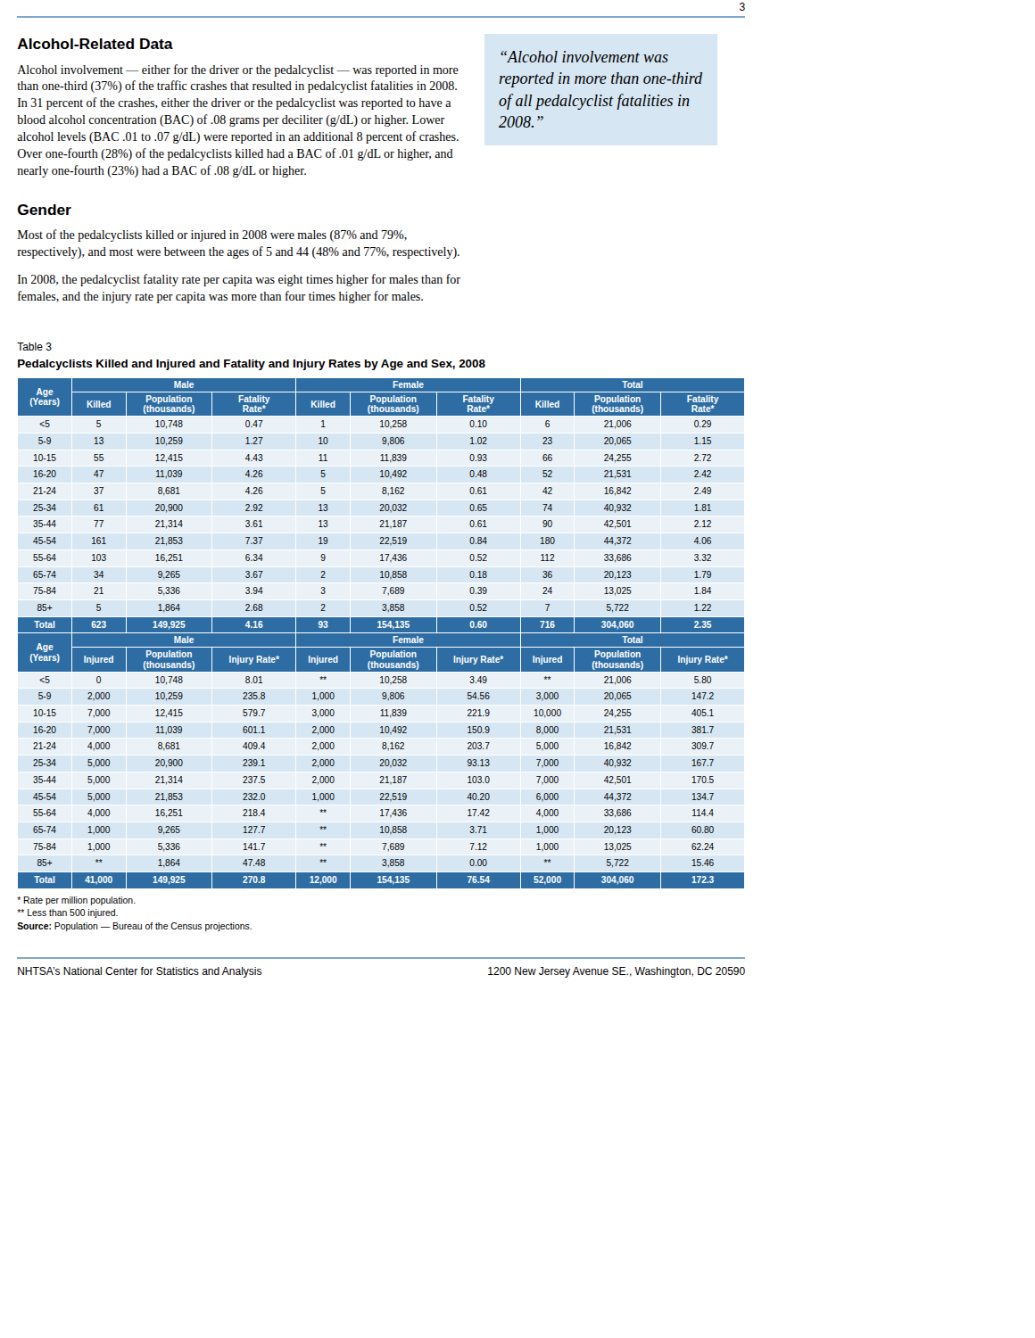3
Alcohol-Related Data
Alcohol involvement — either for the driver or the pedalcyclist — was reported in more than one-third (37%) of the traffic crashes that resulted in pedalcyclist fatalities in 2008. In 31 percent of the crashes, either the driver or the pedalcyclist was reported to have a blood alcohol concentration (BAC) of .08 grams per deciliter (g/dL) or higher. Lower alcohol levels (BAC .01 to .07 g/dL) were reported in an additional 8 percent of crashes. Over one-fourth (28%) of the pedalcyclists killed had a BAC of .01 g/dL or higher, and nearly one-fourth (23%) had a BAC of .08 g/dL or higher.
Gender
Most of the pedalcyclists killed or injured in 2008 were males (87% and 79%, respectively), and most were between the ages of 5 and 44 (48% and 77%, respectively).
In 2008, the pedalcyclist fatality rate per capita was eight times higher for males than for females, and the injury rate per capita was more than four times higher for males.
“Alcohol involvement was reported in more than one-third of all pedalcyclist fatalities in 2008.”
Table 3
Pedalcyclists Killed and Injured and Fatality and Injury Rates by Age and Sex, 2008
| Age (Years) | Male | Female | Total |
| --- | --- | --- | --- |
| Killed | Population (thousands) | Fatality Rate* | Killed | Population (thousands) | Fatality Rate* | Killed | Population (thousands) | Fatality Rate* |
| <5 | 5 | 10,748 | 0.47 | 1 | 10,258 | 0.10 | 6 | 21,006 | 0.29 |
| 5-9 | 13 | 10,259 | 1.27 | 10 | 9,806 | 1.02 | 23 | 20,065 | 1.15 |
| 10-15 | 55 | 12,415 | 4.43 | 11 | 11,839 | 0.93 | 66 | 24,255 | 2.72 |
| 16-20 | 47 | 11,039 | 4.26 | 5 | 10,492 | 0.48 | 52 | 21,531 | 2.42 |
| 21-24 | 37 | 8,681 | 4.26 | 5 | 8,162 | 0.61 | 42 | 16,842 | 2.49 |
| 25-34 | 61 | 20,900 | 2.92 | 13 | 20,032 | 0.65 | 74 | 40,932 | 1.81 |
| 35-44 | 77 | 21,314 | 3.61 | 13 | 21,187 | 0.61 | 90 | 42,501 | 2.12 |
| 45-54 | 161 | 21,853 | 7.37 | 19 | 22,519 | 0.84 | 180 | 44,372 | 4.06 |
| 55-64 | 103 | 16,251 | 6.34 | 9 | 17,436 | 0.52 | 112 | 33,686 | 3.32 |
| 65-74 | 34 | 9,265 | 3.67 | 2 | 10,858 | 0.18 | 36 | 20,123 | 1.79 |
| 75-84 | 21 | 5,336 | 3.94 | 3 | 7,689 | 0.39 | 24 | 13,025 | 1.84 |
| 85+ | 5 | 1,864 | 2.68 | 2 | 3,858 | 0.52 | 7 | 5,722 | 1.22 |
| Total | 623 | 149,925 | 4.16 | 93 | 154,135 | 0.60 | 716 | 304,060 | 2.35 |
| Age (Years) | Male | Female | Total |
| Injured | Population (thousands) | Injury Rate* | Injured | Population (thousands) | Injury Rate* | Injured | Population (thousands) | Injury Rate* |
| <5 | 0 | 10,748 | 8.01 | ** | 10,258 | 3.49 | ** | 21,006 | 5.80 |
| 5-9 | 2,000 | 10,259 | 235.8 | 1,000 | 9,806 | 54.56 | 3,000 | 20,065 | 147.2 |
| 10-15 | 7,000 | 12,415 | 579.7 | 3,000 | 11,839 | 221.9 | 10,000 | 24,255 | 405.1 |
| 16-20 | 7,000 | 11,039 | 601.1 | 2,000 | 10,492 | 150.9 | 8,000 | 21,531 | 381.7 |
| 21-24 | 4,000 | 8,681 | 409.4 | 2,000 | 8,162 | 203.7 | 5,000 | 16,842 | 309.7 |
| 25-34 | 5,000 | 20,900 | 239.1 | 2,000 | 20,032 | 93.13 | 7,000 | 40,932 | 167.7 |
| 35-44 | 5,000 | 21,314 | 237.5 | 2,000 | 21,187 | 103.0 | 7,000 | 42,501 | 170.5 |
| 45-54 | 5,000 | 21,853 | 232.0 | 1,000 | 22,519 | 40.20 | 6,000 | 44,372 | 134.7 |
| 55-64 | 4,000 | 16,251 | 218.4 | ** | 17,436 | 17.42 | 4,000 | 33,686 | 114.4 |
| 65-74 | 1,000 | 9,265 | 127.7 | ** | 10,858 | 3.71 | 1,000 | 20,123 | 60.80 |
| 75-84 | 1,000 | 5,336 | 141.7 | ** | 7,689 | 7.12 | 1,000 | 13,025 | 62.24 |
| 85+ | ** | 1,864 | 47.48 | ** | 3,858 | 0.00 | ** | 5,722 | 15.46 |
| Total | 41,000 | 149,925 | 270.8 | 12,000 | 154,135 | 76.54 | 52,000 | 304,060 | 172.3 |
* Rate per million population.
** Less than 500 injured.
Source: Population — Bureau of the Census projections.
NHTSA’s National Center for Statistics and Analysis
1200 New Jersey Avenue SE., Washington, DC 20590